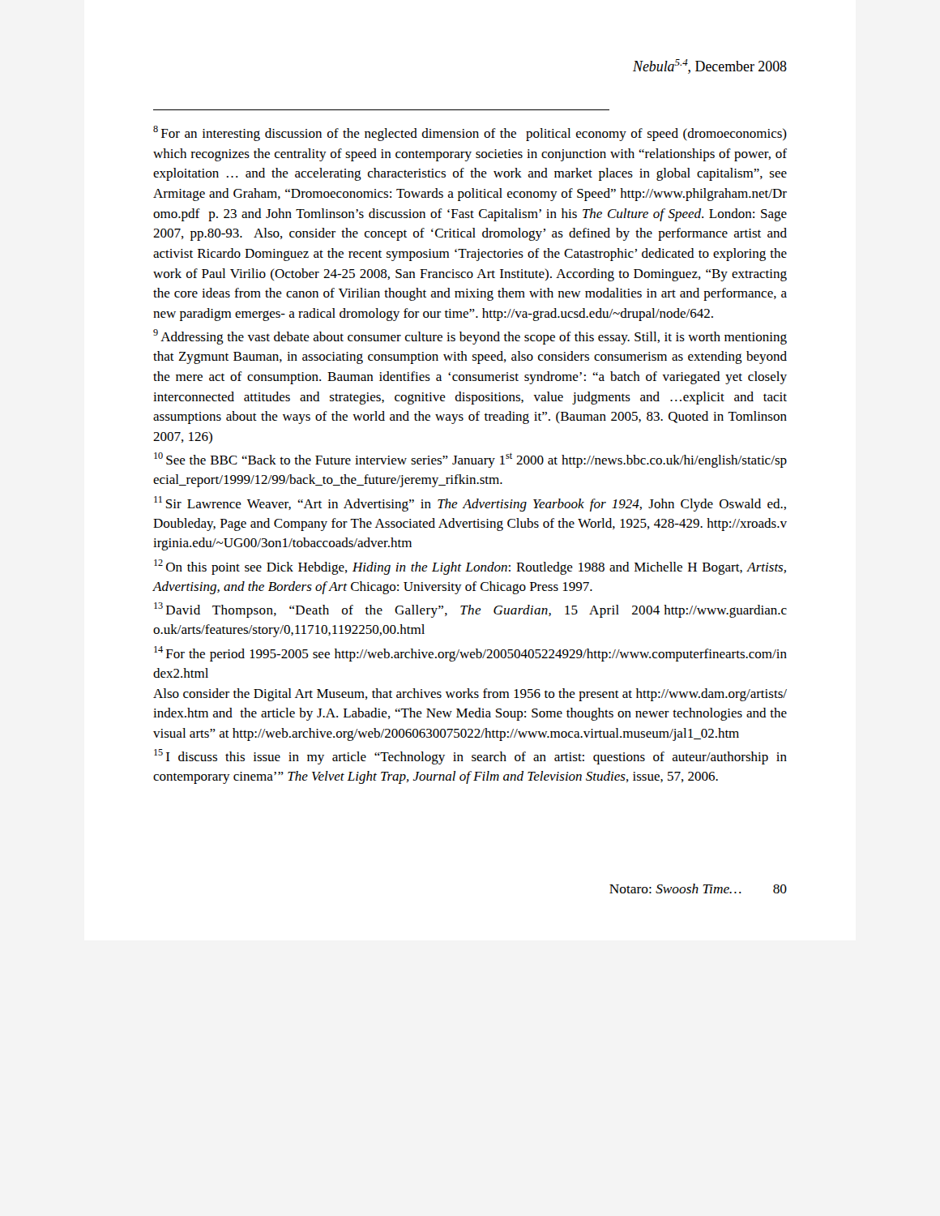Nebula5.4, December 2008
8 For an interesting discussion of the neglected dimension of the political economy of speed (dromoeconomics) which recognizes the centrality of speed in contemporary societies in conjunction with “relationships of power, of exploitation … and the accelerating characteristics of the work and market places in global capitalism”, see Armitage and Graham, “Dromoeconomics: Towards a political economy of Speed” http://www.philgraham.net/Dromo.pdf p. 23 and John Tomlinson’s discussion of ‘Fast Capitalism’ in his The Culture of Speed. London: Sage 2007, pp.80-93. Also, consider the concept of ‘Critical dromology’ as defined by the performance artist and activist Ricardo Dominguez at the recent symposium ‘Trajectories of the Catastrophic’ dedicated to exploring the work of Paul Virilio (October 24-25 2008, San Francisco Art Institute). According to Dominguez, “By extracting the core ideas from the canon of Virilian thought and mixing them with new modalities in art and performance, a new paradigm emerges- a radical dromology for our time”. http://va-grad.ucsd.edu/~drupal/node/642.
9 Addressing the vast debate about consumer culture is beyond the scope of this essay. Still, it is worth mentioning that Zygmunt Bauman, in associating consumption with speed, also considers consumerism as extending beyond the mere act of consumption. Bauman identifies a ‘consumerist syndrome’: “a batch of variegated yet closely interconnected attitudes and strategies, cognitive dispositions, value judgments and …explicit and tacit assumptions about the ways of the world and the ways of treading it”. (Bauman 2005, 83. Quoted in Tomlinson 2007, 126)
10 See the BBC “Back to the Future interview series” January 1st 2000 at http://news.bbc.co.uk/hi/english/static/special_report/1999/12/99/back_to_the_future/jeremy_rifkin.stm.
11 Sir Lawrence Weaver, “Art in Advertising” in The Advertising Yearbook for 1924, John Clyde Oswald ed., Doubleday, Page and Company for The Associated Advertising Clubs of the World, 1925, 428-429. http://xroads.virginia.edu/~UG00/3on1/tobaccoads/adver.htm
12 On this point see Dick Hebdige, Hiding in the Light London: Routledge 1988 and Michelle H Bogart, Artists, Advertising, and the Borders of Art Chicago: University of Chicago Press 1997.
13 David Thompson, “Death of the Gallery”, The Guardian, 15 April 2004 http://www.guardian.co.uk/arts/features/story/0,11710,1192250,00.html
14 For the period 1995-2005 see http://web.archive.org/web/20050405224929/http://www.computerfinearts.com/index2.html
Also consider the Digital Art Museum, that archives works from 1956 to the present at http://www.dam.org/artists/index.htm and the article by J.A. Labadie, “The New Media Soup: Some thoughts on newer technologies and the visual arts” at http://web.archive.org/web/20060630075022/http://www.moca.virtual.museum/jal1_02.htm
15 I discuss this issue in my article “Technology in search of an artist: questions of auteur/authorship in contemporary cinema’” The Velvet Light Trap, Journal of Film and Television Studies, issue, 57, 2006.
Notaro: Swoosh Time…80